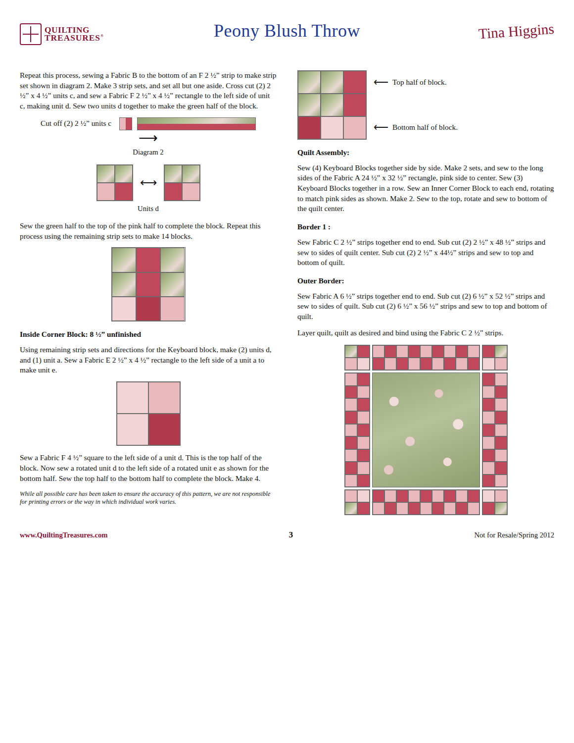QUILTING TREASURES®
Peony Blush Throw
Tina Higgins
Repeat this process, sewing a Fabric B to the bottom of an F 2 ½” strip to make strip set shown in diagram 2. Make 3 strip sets, and set all but one aside. Cross cut (2) 2 ½” x 4 ½” units c, and sew a Fabric F 2 ½” x 4 ½” rectangle to the left side of unit c, making unit d. Sew two units d together to make the green half of the block.
Cut off (2) 2 ½” units c
⟶
Diagram 2
⟷
Units d
Sew the green half to the top of the pink half to complete the block. Repeat this process using the remaining strip sets to make 14 blocks.
Inside Corner Block: 8 ½” unfinished
Using remaining strip sets and directions for the Keyboard block, make (2) units d, and (1) unit a. Sew a Fabric E 2 ½” x 4 ½” rectangle to the left side of a unit a to make unit e.
Sew a Fabric F 4 ½” square to the left side of a unit d. This is the top half of the block. Now sew a rotated unit d to the left side of a rotated unit e as shown for the bottom half. Sew the top half to the bottom half to complete the block. Make 4.
While all possible care has been taken to ensure the accuracy of this pattern, we are not responsible for printing errors or the way in which individual work varies.
⟵Top half of block.
⟵Bottom half of block.
Quilt Assembly:
Sew (4) Keyboard Blocks together side by side. Make 2 sets, and sew to the long sides of the Fabric A 24 ½” x 32 ½” rectangle, pink side to center. Sew (3) Keyboard Blocks together in a row. Sew an Inner Corner Block to each end, rotating to match pink sides as shown. Make 2. Sew to the top, rotate and sew to bottom of the quilt center.
Border 1 :
Sew Fabric C 2 ½” strips together end to end. Sub cut (2) 2 ½” x 48 ½” strips and sew to sides of quilt center. Sub cut (2) 2 ½” x 44½” strips and sew to top and bottom of quilt.
Outer Border:
Sew Fabric A 6 ½” strips together end to end. Sub cut (2) 6 ½” x 52 ½” strips and sew to sides of quilt. Sub cut (2) 6 ½” x 56 ½” strips and sew to top and bottom of quilt.
Layer quilt, quilt as desired and bind using the Fabric C 2 ½” strips.
www.QuiltingTreasures.com 3 Not for Resale/Spring 2012